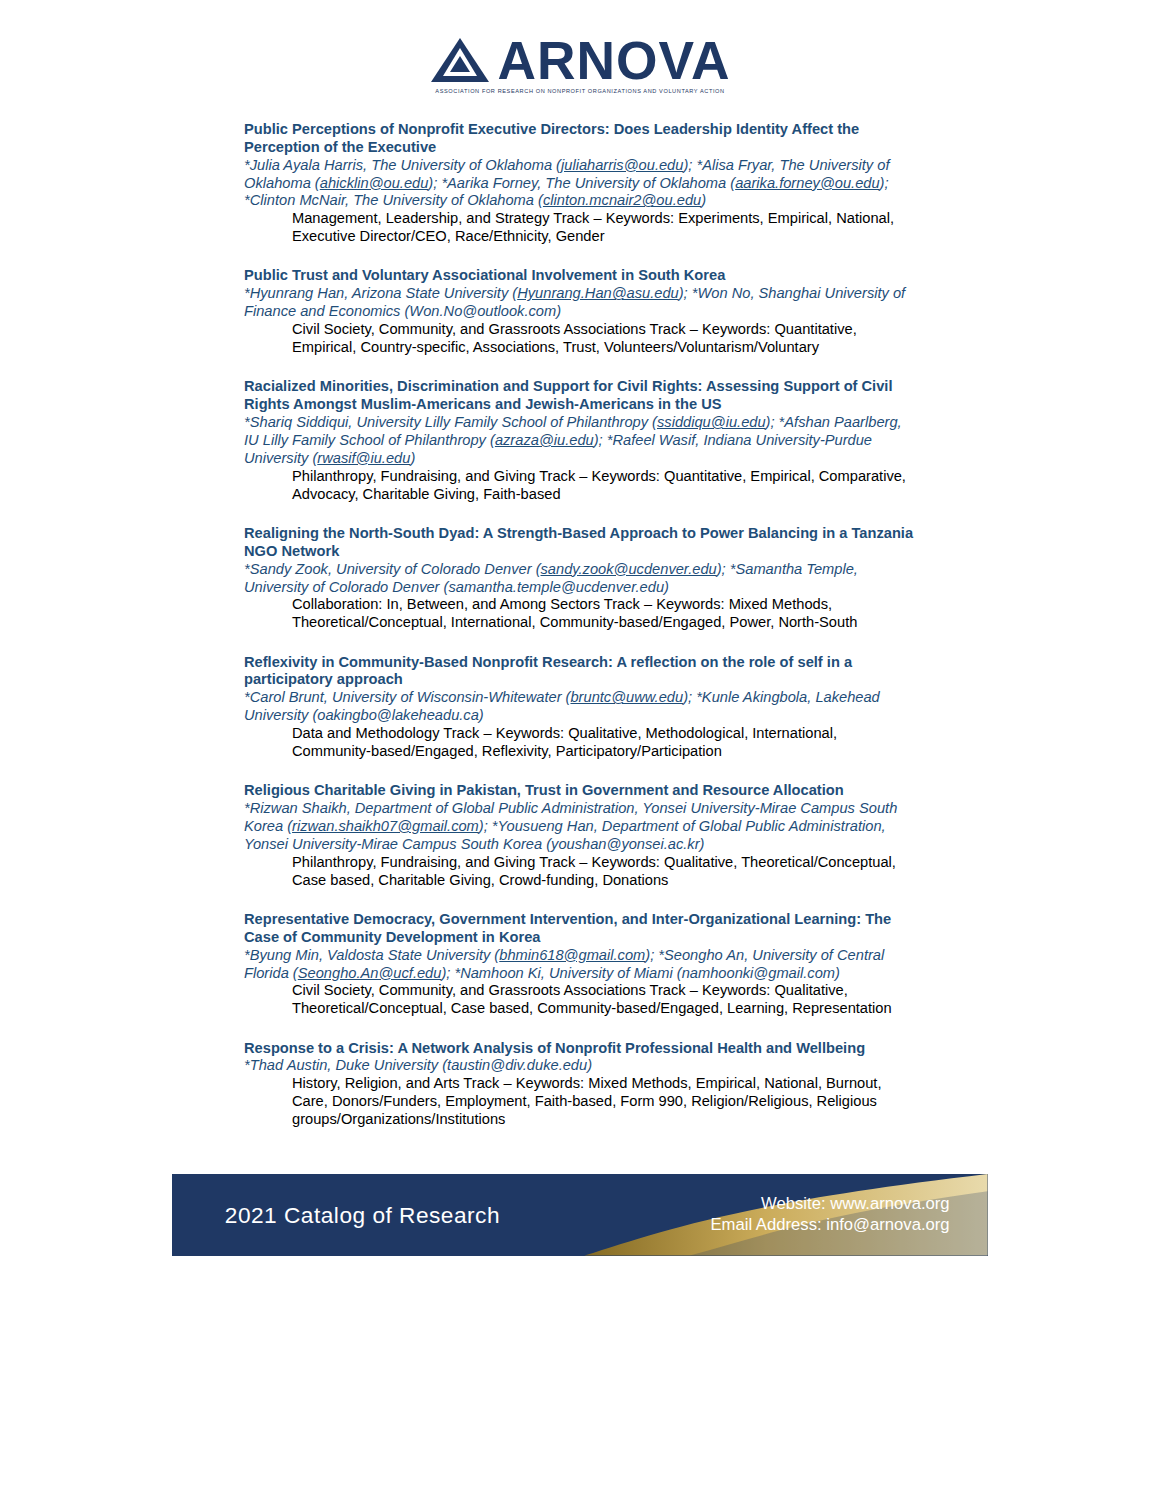ARNOVA
ASSOCIATION FOR RESEARCH ON NONPROFIT ORGANIZATIONS AND VOLUNTARY ACTION
Public Perceptions of Nonprofit Executive Directors: Does Leadership Identity Affect the Perception of the Executive
*Julia Ayala Harris, The University of Oklahoma (juliaharris@ou.edu); *Alisa Fryar, The University of Oklahoma (ahicklin@ou.edu); *Aarika Forney, The University of Oklahoma (aarika.forney@ou.edu); *Clinton McNair, The University of Oklahoma (clinton.mcnair2@ou.edu)
Management, Leadership, and Strategy Track – Keywords: Experiments, Empirical, National, Executive Director/CEO, Race/Ethnicity, Gender
Public Trust and Voluntary Associational Involvement in South Korea
*Hyunrang Han, Arizona State University (Hyunrang.Han@asu.edu); *Won No, Shanghai University of Finance and Economics (Won.No@outlook.com)
Civil Society, Community, and Grassroots Associations Track – Keywords: Quantitative, Empirical, Country-specific, Associations, Trust, Volunteers/Voluntarism/Voluntary
Racialized Minorities, Discrimination and Support for Civil Rights: Assessing Support of Civil Rights Amongst Muslim-Americans and Jewish-Americans in the US
*Shariq Siddiqui, University Lilly Family School of Philanthropy (ssiddiqu@iu.edu); *Afshan Paarlberg, IU Lilly Family School of Philanthropy (azraza@iu.edu); *Rafeel Wasif, Indiana University-Purdue University (rwasif@iu.edu)
Philanthropy, Fundraising, and Giving Track – Keywords: Quantitative, Empirical, Comparative, Advocacy, Charitable Giving, Faith-based
Realigning the North-South Dyad: A Strength-Based Approach to Power Balancing in a Tanzania NGO Network
*Sandy Zook, University of Colorado Denver (sandy.zook@ucdenver.edu); *Samantha Temple, University of Colorado Denver (samantha.temple@ucdenver.edu)
Collaboration: In, Between, and Among Sectors Track – Keywords: Mixed Methods, Theoretical/Conceptual, International, Community-based/Engaged, Power, North-South
Reflexivity in Community-Based Nonprofit Research: A reflection on the role of self in a participatory approach
*Carol Brunt, University of Wisconsin-Whitewater (bruntc@uww.edu); *Kunle Akingbola, Lakehead University (oakingbo@lakeheadu.ca)
Data and Methodology Track – Keywords: Qualitative, Methodological, International, Community-based/Engaged, Reflexivity, Participatory/Participation
Religious Charitable Giving in Pakistan, Trust in Government and Resource Allocation
*Rizwan Shaikh, Department of Global Public Administration, Yonsei University-Mirae Campus South Korea (rizwan.shaikh07@gmail.com); *Yousueng Han, Department of Global Public Administration, Yonsei University-Mirae Campus South Korea (youshan@yonsei.ac.kr)
Philanthropy, Fundraising, and Giving Track – Keywords: Qualitative, Theoretical/Conceptual, Case based, Charitable Giving, Crowd-funding, Donations
Representative Democracy, Government Intervention, and Inter-Organizational Learning: The Case of Community Development in Korea
*Byung Min, Valdosta State University (bhmin618@gmail.com); *Seongho An, University of Central Florida (Seongho.An@ucf.edu); *Namhoon Ki, University of Miami (namhoonki@gmail.com)
Civil Society, Community, and Grassroots Associations Track – Keywords: Qualitative, Theoretical/Conceptual, Case based, Community-based/Engaged, Learning, Representation
Response to a Crisis: A Network Analysis of Nonprofit Professional Health and Wellbeing
*Thad Austin, Duke University (taustin@div.duke.edu)
History, Religion, and Arts Track – Keywords: Mixed Methods, Empirical, National, Burnout, Care, Donors/Funders, Employment, Faith-based, Form 990, Religion/Religious, Religious groups/Organizations/Institutions
2021 Catalog of Research
Website: www.arnova.org
Email Address: info@arnova.org